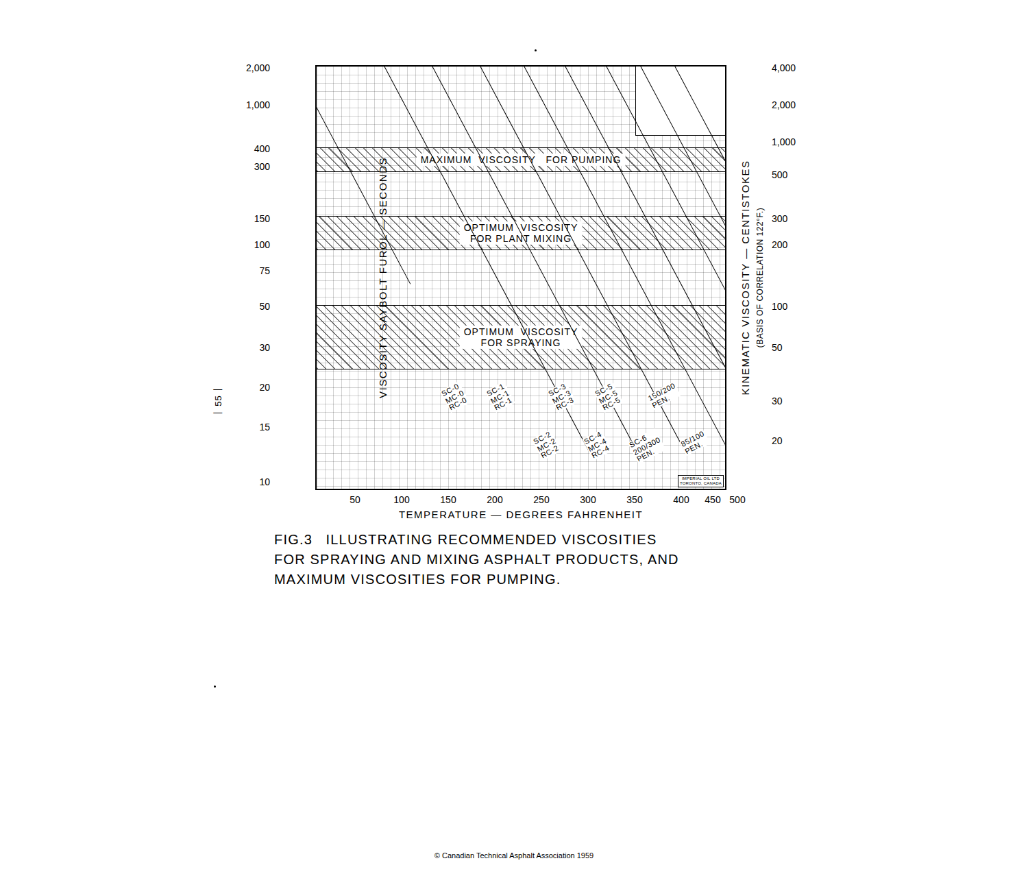— 55 —
VISCOSITY SAYBOLT FUROL — SECONDS
KINEMATIC VISCOSITY — CENTISTOKES
(BASIS OF CORRELATION 122°F.)
2,000 1,000 400 300 150 100 75 50 30 20 15 10 4,000 2,000 1,000 500 300 200 100 50 30 20
MAXIMUM VISCOSITY FOR PUMPING
OPTIMUM VISCOSITY
FOR PLANT MIXING
OPTIMUM VISCOSITY
FOR SPRAYING
SC-0
MC-0
RC-0
SC-1
MC-1
RC-1
SC-2
MC-2
RC-2
SC-3
MC-3
RC-3
SC-4
MC-4
RC-4
SC-5
MC-5
RC-5
SC-6
200/300
PEN.
150/200
PEN.
85/100
PEN.
IMPERIAL OIL LTD
TORONTO, CANADA
50 100 150 200 250 300 350 400 450 500
TEMPERATURE — DEGREES FAHRENHEIT
FIG.3 ILLUSTRATING RECOMMENDED VISCOSITIES
FOR SPRAYING AND MIXING ASPHALT PRODUCTS, AND
MAXIMUM VISCOSITIES FOR PUMPING.
© Canadian Technical Asphalt Association 1959